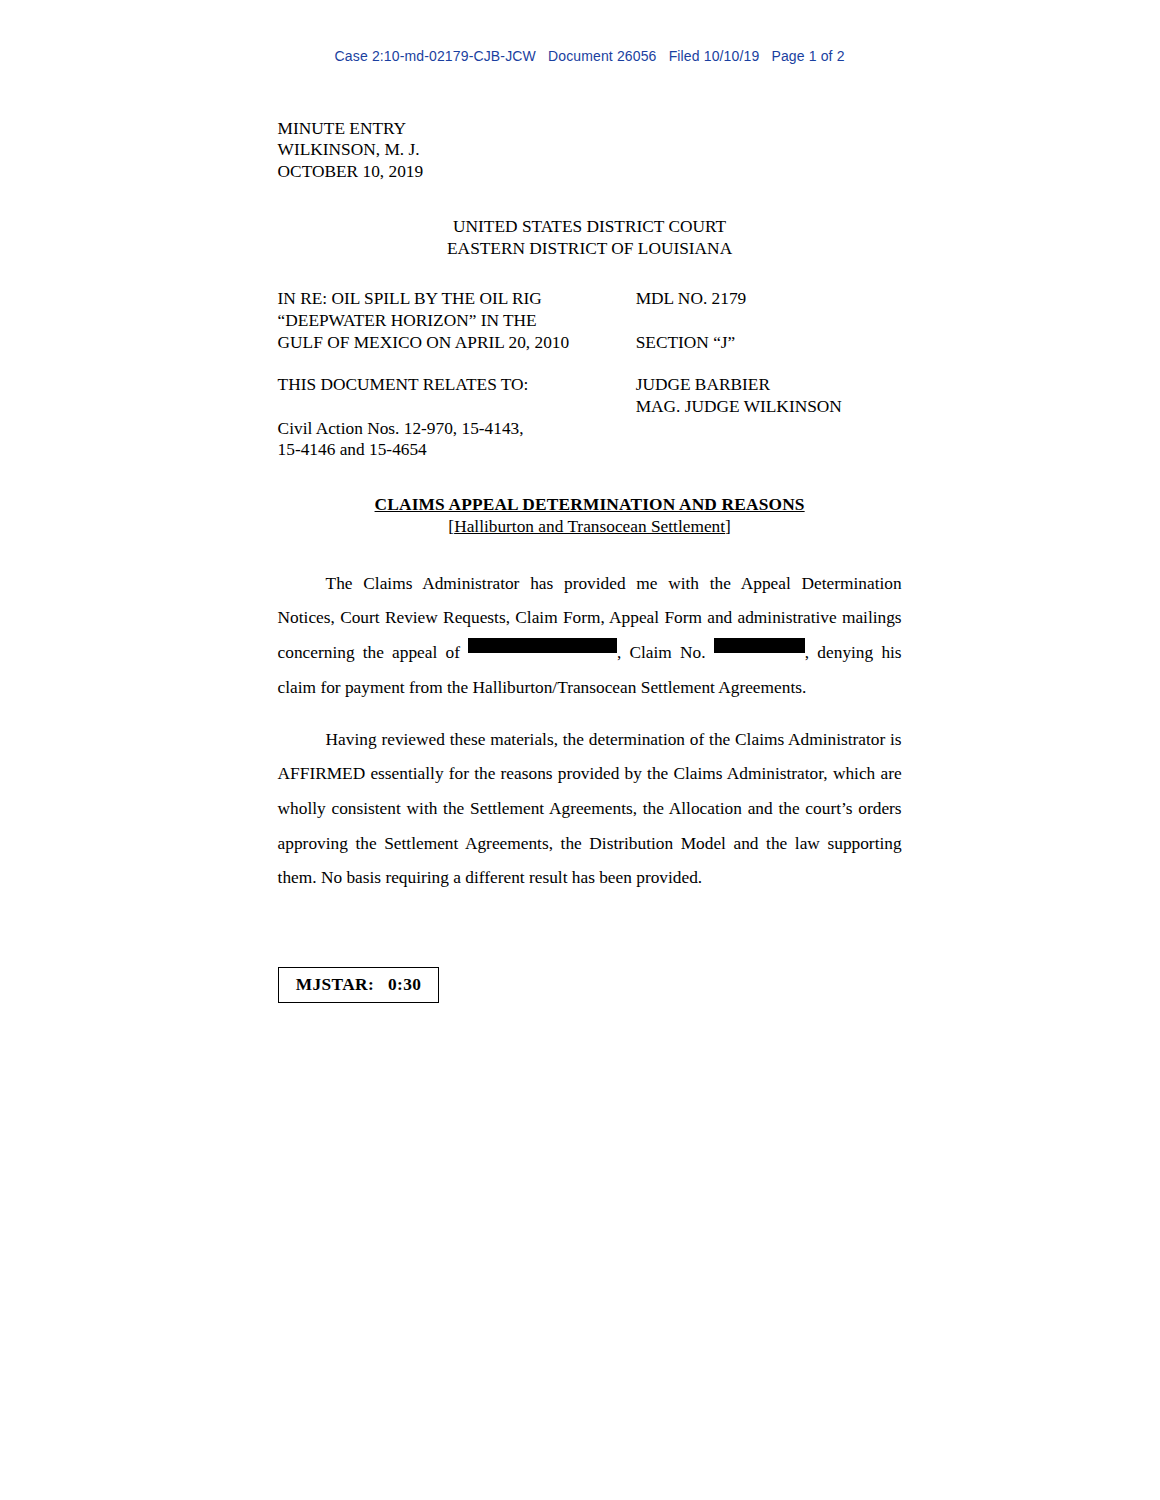Case 2:10-md-02179-CJB-JCW Document 26056 Filed 10/10/19 Page 1 of 2
MINUTE ENTRY
WILKINSON, M. J.
OCTOBER 10, 2019
UNITED STATES DISTRICT COURT
EASTERN DISTRICT OF LOUISIANA
| IN RE: OIL SPILL BY THE OIL RIG | MDL NO. 2179 |
| “DEEPWATER HORIZON” IN THE | |
| GULF OF MEXICO ON APRIL 20, 2010 | SECTION “J” |
| THIS DOCUMENT RELATES TO: | JUDGE BARBIER |
| | MAG. JUDGE WILKINSON |
| Civil Action Nos. 12-970, 15-4143, | |
| 15-4146 and 15-4654 | |
CLAIMS APPEAL DETERMINATION AND REASONS
[Halliburton and Transocean Settlement]
The Claims Administrator has provided me with the Appeal Determination Notices, Court Review Requests, Claim Form, Appeal Form and administrative mailings concerning the appeal of , Claim No. , denying his claim for payment from the Halliburton/Transocean Settlement Agreements.
Having reviewed these materials, the determination of the Claims Administrator is AFFIRMED essentially for the reasons provided by the Claims Administrator, which are wholly consistent with the Settlement Agreements, the Allocation and the court’s orders approving the Settlement Agreements, the Distribution Model and the law supporting them. No basis requiring a different result has been provided.
MJSTAR: 0:30